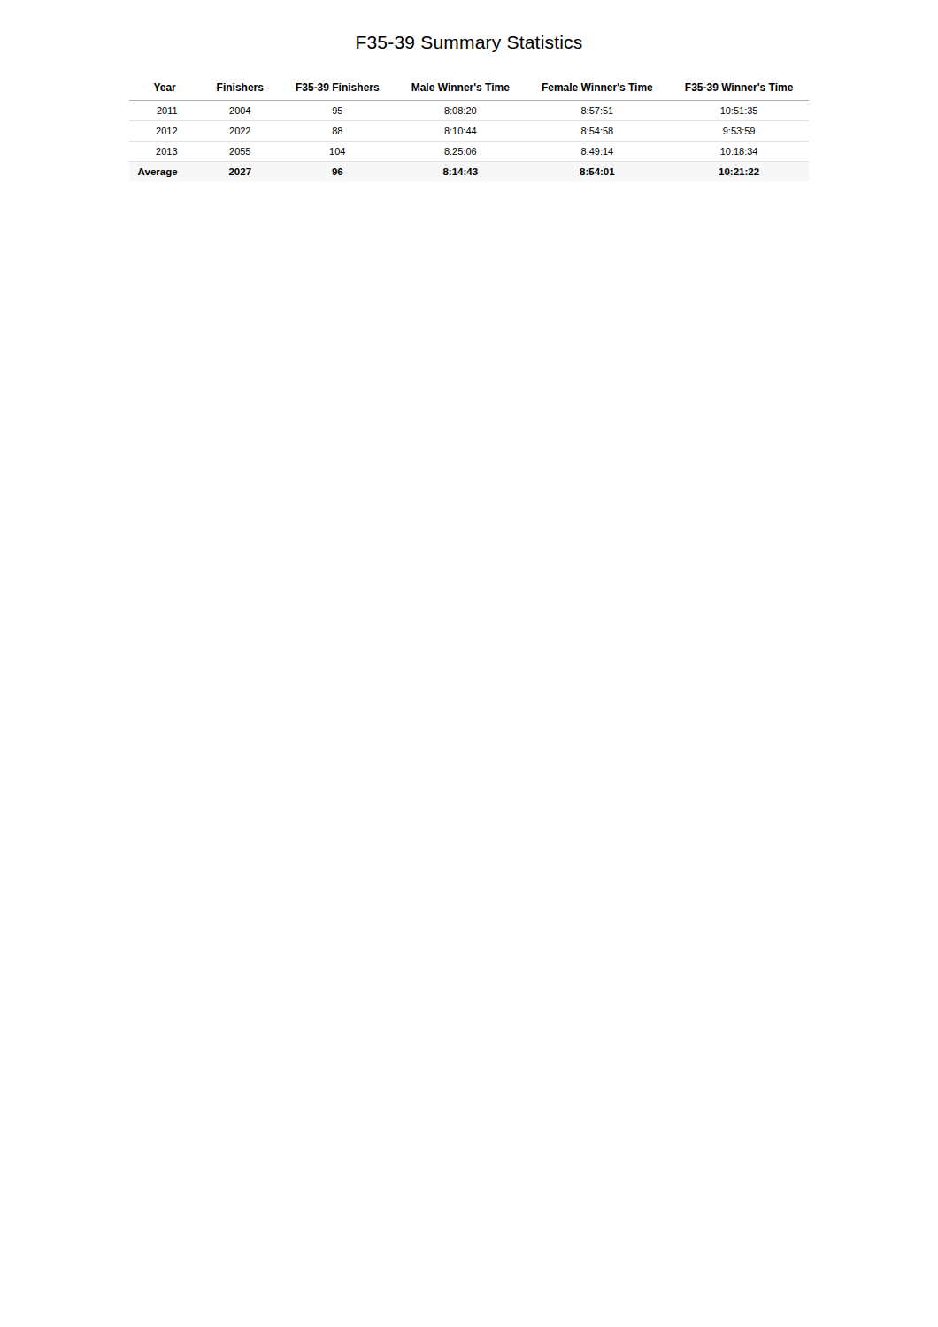F35-39 Summary Statistics
| Year | Finishers | F35-39 Finishers | Male Winner's Time | Female Winner's Time | F35-39 Winner's Time |
| --- | --- | --- | --- | --- | --- |
| 2011 | 2004 | 95 | 8:08:20 | 8:57:51 | 10:51:35 |
| 2012 | 2022 | 88 | 8:10:44 | 8:54:58 | 9:53:59 |
| 2013 | 2055 | 104 | 8:25:06 | 8:49:14 | 10:18:34 |
| Average | 2027 | 96 | 8:14:43 | 8:54:01 | 10:21:22 |